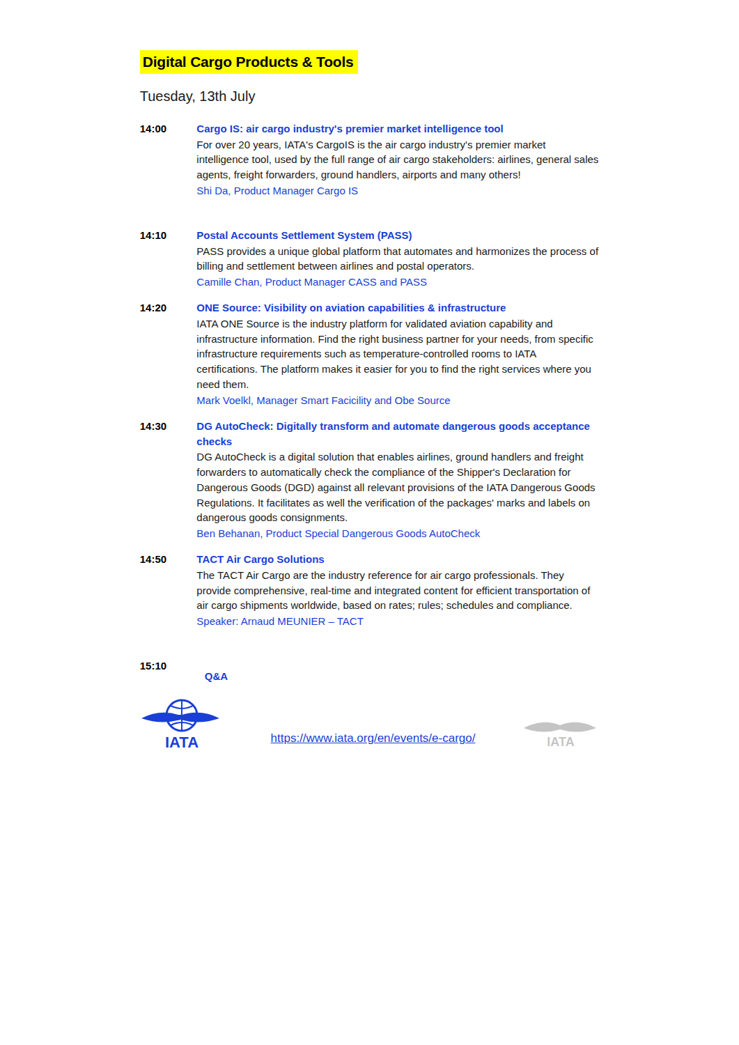Digital Cargo Products & Tools
Tuesday, 13th July
| 14:00 | Cargo IS: air cargo industry's premier market intelligence tool For over 20 years, IATA's CargoIS is the air cargo industry's premier market intelligence tool, used by the full range of air cargo stakeholders: airlines, general sales agents, freight forwarders, ground handlers, airports and many others! Shi Da, Product Manager Cargo IS |
| 14:10 | Postal Accounts Settlement System (PASS) PASS provides a unique global platform that automates and harmonizes the process of billing and settlement between airlines and postal operators. Camille Chan, Product Manager CASS and PASS |
| 14:20 | ONE Source: Visibility on aviation capabilities & infrastructure IATA ONE Source is the industry platform for validated aviation capability and infrastructure information. Find the right business partner for your needs, from specific infrastructure requirements such as temperature-controlled rooms to IATA certifications. The platform makes it easier for you to find the right services where you need them. Mark Voelkl, Manager Smart Facicility and Obe Source |
| 14:30 | DG AutoCheck: Digitally transform and automate dangerous goods acceptance checks DG AutoCheck is a digital solution that enables airlines, ground handlers and freight forwarders to automatically check the compliance of the Shipper's Declaration for Dangerous Goods (DGD) against all relevant provisions of the IATA Dangerous Goods Regulations. It facilitates as well the verification of the packages' marks and labels on dangerous goods consignments. Ben Behanan, Product Special Dangerous Goods AutoCheck |
| 14:50 | TACT Air Cargo Solutions The TACT Air Cargo are the industry reference for air cargo professionals. They provide comprehensive, real-time and integrated content for efficient transportation of air cargo shipments worldwide, based on rates; rules; schedules and compliance. Speaker: Arnaud MEUNIER – TACT |
| 15:10 | Q&A |
IATA
https://www.iata.org/en/events/e-cargo/
IATA